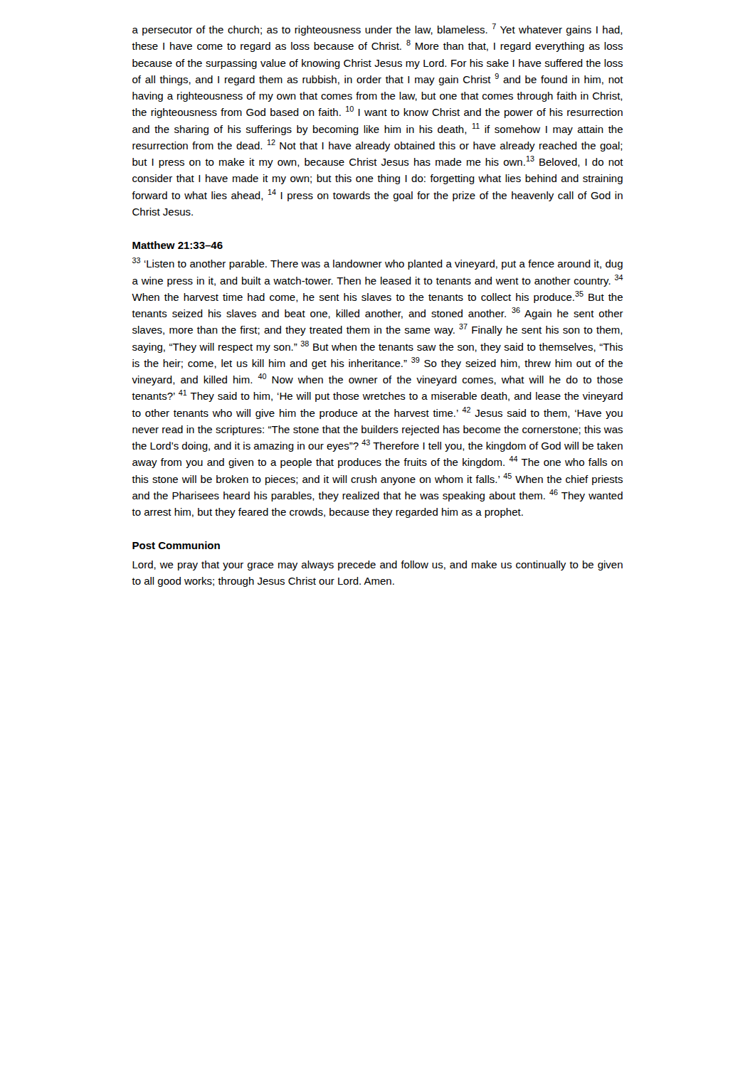a persecutor of the church; as to righteousness under the law, blameless. 7 Yet whatever gains I had, these I have come to regard as loss because of Christ. 8 More than that, I regard everything as loss because of the surpassing value of knowing Christ Jesus my Lord. For his sake I have suffered the loss of all things, and I regard them as rubbish, in order that I may gain Christ 9 and be found in him, not having a righteousness of my own that comes from the law, but one that comes through faith in Christ, the righteousness from God based on faith. 10 I want to know Christ and the power of his resurrection and the sharing of his sufferings by becoming like him in his death, 11 if somehow I may attain the resurrection from the dead. 12 Not that I have already obtained this or have already reached the goal; but I press on to make it my own, because Christ Jesus has made me his own.13 Beloved, I do not consider that I have made it my own; but this one thing I do: forgetting what lies behind and straining forward to what lies ahead, 14 I press on towards the goal for the prize of the heavenly call of God in Christ Jesus.
Matthew 21:33–46
33 ‘Listen to another parable. There was a landowner who planted a vineyard, put a fence around it, dug a wine press in it, and built a watch-tower. Then he leased it to tenants and went to another country. 34 When the harvest time had come, he sent his slaves to the tenants to collect his produce.35 But the tenants seized his slaves and beat one, killed another, and stoned another. 36 Again he sent other slaves, more than the first; and they treated them in the same way. 37 Finally he sent his son to them, saying, “They will respect my son.” 38 But when the tenants saw the son, they said to themselves, “This is the heir; come, let us kill him and get his inheritance.” 39 So they seized him, threw him out of the vineyard, and killed him. 40 Now when the owner of the vineyard comes, what will he do to those tenants?’ 41 They said to him, ‘He will put those wretches to a miserable death, and lease the vineyard to other tenants who will give him the produce at the harvest time.’ 42 Jesus said to them, ‘Have you never read in the scriptures: “The stone that the builders rejected has become the cornerstone; this was the Lord’s doing, and it is amazing in our eyes”? 43 Therefore I tell you, the kingdom of God will be taken away from you and given to a people that produces the fruits of the kingdom. 44 The one who falls on this stone will be broken to pieces; and it will crush anyone on whom it falls.’ 45 When the chief priests and the Pharisees heard his parables, they realized that he was speaking about them. 46 They wanted to arrest him, but they feared the crowds, because they regarded him as a prophet.
Post Communion
Lord, we pray that your grace may always precede and follow us, and make us continually to be given to all good works; through Jesus Christ our Lord. Amen.